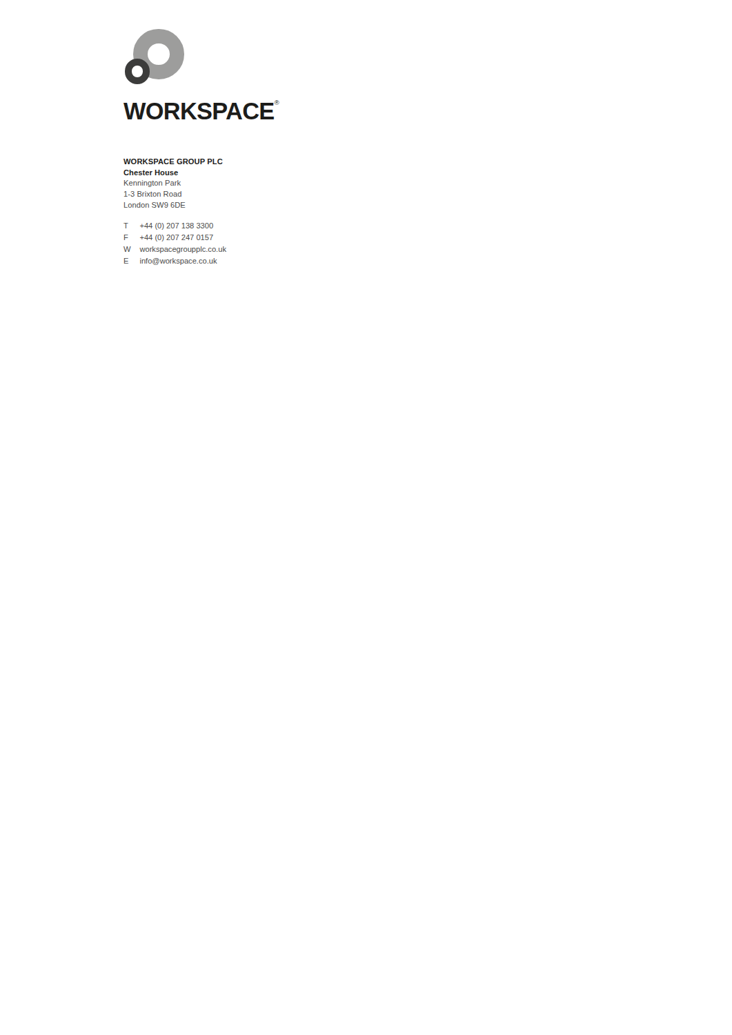WORKSPACE®
WORKSPACE GROUP PLC
Chester House
Kennington Park
1-3 Brixton Road
London SW9 6DE
| T | +44 (0) 207 138 3300 |
| F | +44 (0) 207 247 0157 |
| W | workspacegroupplc.co.uk |
| E | info@workspace.co.uk |